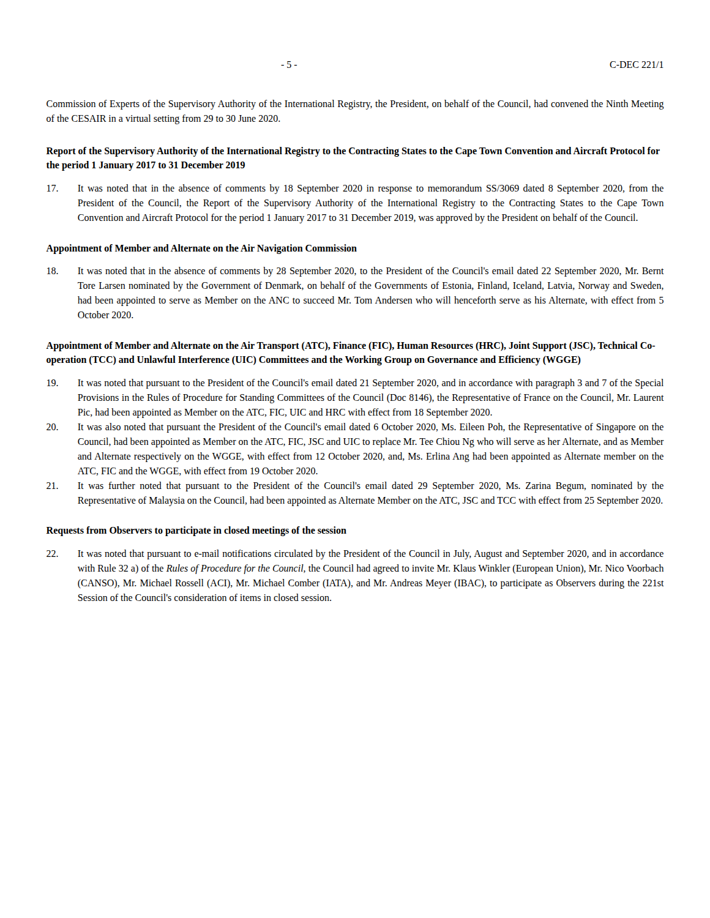- 5 - C-DEC 221/1
Commission of Experts of the Supervisory Authority of the International Registry, the President, on behalf of the Council, had convened the Ninth Meeting of the CESAIR in a virtual setting from 29 to 30 June 2020.
Report of the Supervisory Authority of the International Registry to the Contracting States to the Cape Town Convention and Aircraft Protocol for the period 1 January 2017 to 31 December 2019
17. It was noted that in the absence of comments by 18 September 2020 in response to memorandum SS/3069 dated 8 September 2020, from the President of the Council, the Report of the Supervisory Authority of the International Registry to the Contracting States to the Cape Town Convention and Aircraft Protocol for the period 1 January 2017 to 31 December 2019, was approved by the President on behalf of the Council.
Appointment of Member and Alternate on the Air Navigation Commission
18. It was noted that in the absence of comments by 28 September 2020, to the President of the Council's email dated 22 September 2020, Mr. Bernt Tore Larsen nominated by the Government of Denmark, on behalf of the Governments of Estonia, Finland, Iceland, Latvia, Norway and Sweden, had been appointed to serve as Member on the ANC to succeed Mr. Tom Andersen who will henceforth serve as his Alternate, with effect from 5 October 2020.
Appointment of Member and Alternate on the Air Transport (ATC), Finance (FIC), Human Resources (HRC), Joint Support (JSC), Technical Co-operation (TCC) and Unlawful Interference (UIC) Committees and the Working Group on Governance and Efficiency (WGGE)
19. It was noted that pursuant to the President of the Council's email dated 21 September 2020, and in accordance with paragraph 3 and 7 of the Special Provisions in the Rules of Procedure for Standing Committees of the Council (Doc 8146), the Representative of France on the Council, Mr. Laurent Pic, had been appointed as Member on the ATC, FIC, UIC and HRC with effect from 18 September 2020.
20. It was also noted that pursuant the President of the Council's email dated 6 October 2020, Ms. Eileen Poh, the Representative of Singapore on the Council, had been appointed as Member on the ATC, FIC, JSC and UIC to replace Mr. Tee Chiou Ng who will serve as her Alternate, and as Member and Alternate respectively on the WGGE, with effect from 12 October 2020, and, Ms. Erlina Ang had been appointed as Alternate member on the ATC, FIC and the WGGE, with effect from 19 October 2020.
21. It was further noted that pursuant to the President of the Council's email dated 29 September 2020, Ms. Zarina Begum, nominated by the Representative of Malaysia on the Council, had been appointed as Alternate Member on the ATC, JSC and TCC with effect from 25 September 2020.
Requests from Observers to participate in closed meetings of the session
22. It was noted that pursuant to e-mail notifications circulated by the President of the Council in July, August and September 2020, and in accordance with Rule 32 a) of the Rules of Procedure for the Council, the Council had agreed to invite Mr. Klaus Winkler (European Union), Mr. Nico Voorbach (CANSO), Mr. Michael Rossell (ACI), Mr. Michael Comber (IATA), and Mr. Andreas Meyer (IBAC), to participate as Observers during the 221st Session of the Council's consideration of items in closed session.